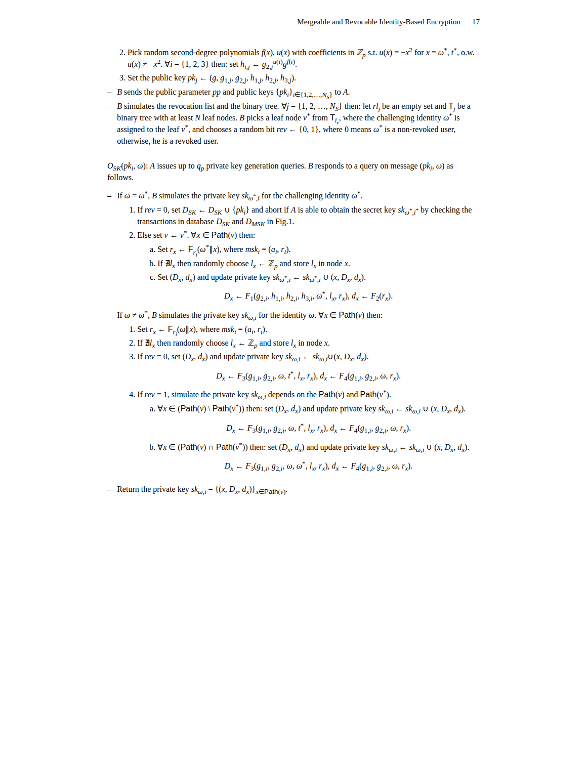Mergeable and Revocable Identity-Based Encryption17
Pick random second-degree polynomials f(x), u(x) with coefficients in ℤp s.t. u(x) = −x2 for x = ω*, t*, o.w. u(x) ≠ −x2. ∀i = {1, 2, 3} then: set hi,j ← g2,ju(i)gf(i).
Set the public key pkj ← (g, g1,j, g2,j, h1,j, h2,j, h3,j).
B sends the public parameter pp and public keys {pki}i∈{1,2,…,NS} to A.
B simulates the revocation list and the binary tree. ∀j = {1, 2, …, NS} then: let rlj be an empty set and Tj be a binary tree with at least N leaf nodes. B picks a leaf node v* from Tir, where the challenging identity ω* is assigned to the leaf v*, and chooses a random bit rev ← {0, 1}, where 0 means ω* is a non-revoked user, otherwise, he is a revoked user.
OSK(pki, ω): A issues up to qp private key generation queries. B responds to a query on message (pki, ω) as follows.
If ω = ω*, B simulates the private key skω*,i for the challenging identity ω*.
If rev = 0, set DSK ← DSK ∪ {pki} and abort if A is able to obtain the secret key skω*,i* by checking the transactions in database DSK and DMSK in Fig.1.
Else set v ← v*. ∀x ∈ Path(v) then:
Set rx ← Fri(ω*∥x), where mski = (ai, ri).
If ∄lx then randomly choose lx ← ℤp and store lx in node x.
Set (Dx, dx) and update private key skω*,i ← skω*,i ∪ (x, Dx, dx).
Dx ← F1(g2,i, h1,i, h2,i, h3,i, ω*, lx, rx), dx ← F2(rx).
If ω ≠ ω*, B simulates the private key skω,i for the identity ω. ∀x ∈ Path(v) then:
Set rx ← Fri(ω∥x), where mski = (ai, ri).
If ∄lx then randomly choose lx ← ℤp and store lx in node x.
If rev = 0, set (Dx, dx) and update private key skω,i ← skω,i∪(x, Dx, dx).
Dx ← F3(g1,i, g2,i, ω, t*, lx, rx), dx ← F4(g1,i, g2,i, ω, rx).
If rev = 1, simulate the private key skω,i depends on the Path(v) and Path(v*).
∀x ∈ (Path(v) \ Path(v*)) then: set (Dx, dx) and update private key skω,i ← skω,i ∪ (x, Dx, dx).
Dx ← F3(g1,i, g2,i, ω, t*, lx, rx), dx ← F4(g1,i, g2,i, ω, rx).
∀x ∈ (Path(v) ∩ Path(v*)) then: set (Dx, dx) and update private key skω,i ← skω,i ∪ (x, Dx, dx).
Dx ← F3(g1,i, g2,i, ω, ω*, lx, rx), dx ← F4(g1,i, g2,i, ω, rx).
Return the private key skω,i = {(x, Dx, dx)}x∈Path(v).